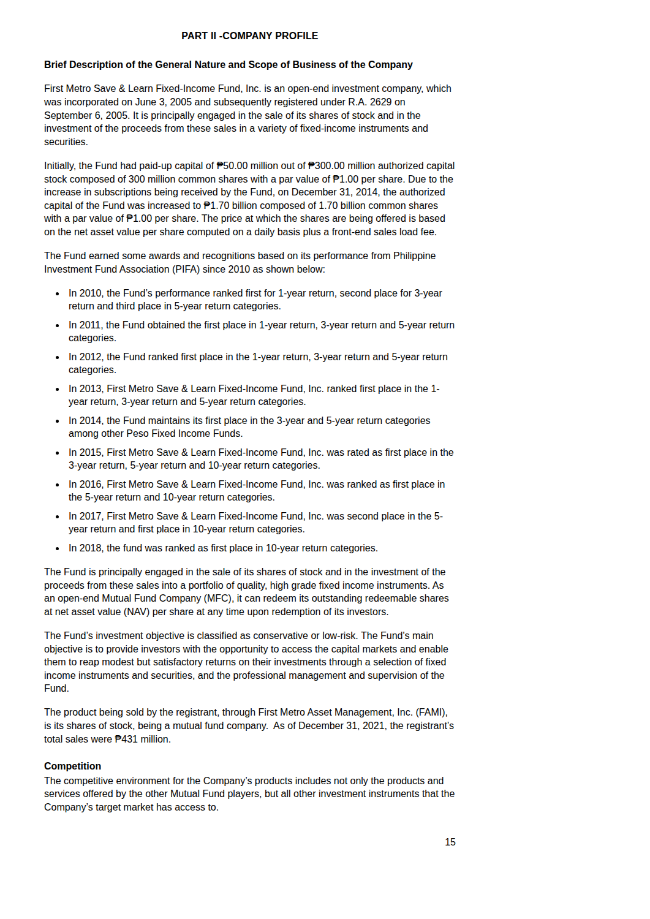PART II -COMPANY PROFILE
Brief Description of the General Nature and Scope of Business of the Company
First Metro Save & Learn Fixed-Income Fund, Inc. is an open-end investment company, which was incorporated on June 3, 2005 and subsequently registered under R.A. 2629 on September 6, 2005. It is principally engaged in the sale of its shares of stock and in the investment of the proceeds from these sales in a variety of fixed-income instruments and securities.
Initially, the Fund had paid-up capital of ₱50.00 million out of ₱300.00 million authorized capital stock composed of 300 million common shares with a par value of ₱1.00 per share. Due to the increase in subscriptions being received by the Fund, on December 31, 2014, the authorized capital of the Fund was increased to ₱1.70 billion composed of 1.70 billion common shares with a par value of ₱1.00 per share. The price at which the shares are being offered is based on the net asset value per share computed on a daily basis plus a front-end sales load fee.
The Fund earned some awards and recognitions based on its performance from Philippine Investment Fund Association (PIFA) since 2010 as shown below:
In 2010, the Fund’s performance ranked first for 1-year return, second place for 3-year return and third place in 5-year return categories.
In 2011, the Fund obtained the first place in 1-year return, 3-year return and 5-year return categories.
In 2012, the Fund ranked first place in the 1-year return, 3-year return and 5-year return categories.
In 2013, First Metro Save & Learn Fixed-Income Fund, Inc. ranked first place in the 1-year return, 3-year return and 5-year return categories.
In 2014, the Fund maintains its first place in the 3-year and 5-year return categories among other Peso Fixed Income Funds.
In 2015, First Metro Save & Learn Fixed-Income Fund, Inc. was rated as first place in the 3-year return, 5-year return and 10-year return categories.
In 2016, First Metro Save & Learn Fixed-Income Fund, Inc. was ranked as first place in the 5-year return and 10-year return categories.
In 2017, First Metro Save & Learn Fixed-Income Fund, Inc. was second place in the 5-year return and first place in 10-year return categories.
In 2018, the fund was ranked as first place in 10-year return categories.
The Fund is principally engaged in the sale of its shares of stock and in the investment of the proceeds from these sales into a portfolio of quality, high grade fixed income instruments. As an open-end Mutual Fund Company (MFC), it can redeem its outstanding redeemable shares at net asset value (NAV) per share at any time upon redemption of its investors.
The Fund’s investment objective is classified as conservative or low-risk. The Fund's main objective is to provide investors with the opportunity to access the capital markets and enable them to reap modest but satisfactory returns on their investments through a selection of fixed income instruments and securities, and the professional management and supervision of the Fund.
The product being sold by the registrant, through First Metro Asset Management, Inc. (FAMI), is its shares of stock, being a mutual fund company. As of December 31, 2021, the registrant’s total sales were ₱431 million.
Competition
The competitive environment for the Company’s products includes not only the products and services offered by the other Mutual Fund players, but all other investment instruments that the Company’s target market has access to.
15